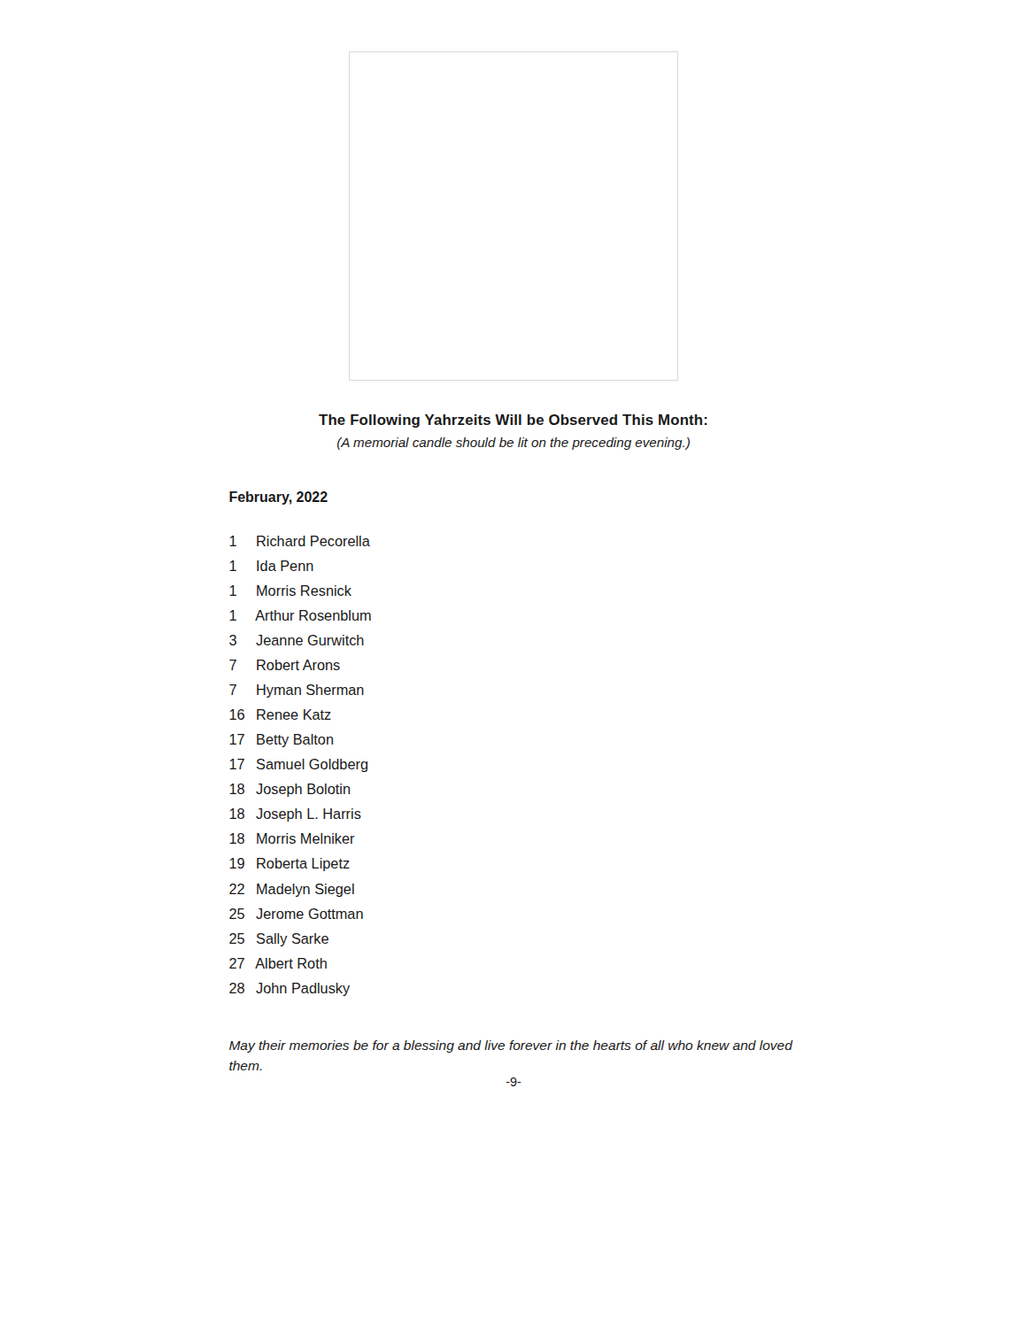The Following Yahrzeits Will be Observed This Month:
(A memorial candle should be lit on the preceding evening.)
February, 2022
1 Richard Pecorella
1 Ida Penn
1 Morris Resnick
1 Arthur Rosenblum
3 Jeanne Gurwitch
7 Robert Arons
7 Hyman Sherman
16 Renee Katz
17 Betty Balton
17 Samuel Goldberg
18 Joseph Bolotin
18 Joseph L. Harris
18 Morris Melniker
19 Roberta Lipetz
22 Madelyn Siegel
25 Jerome Gottman
25 Sally Sarke
27 Albert Roth
28 John Padlusky
May their memories be for a blessing and live forever in the hearts of all who knew and loved them.
-9-